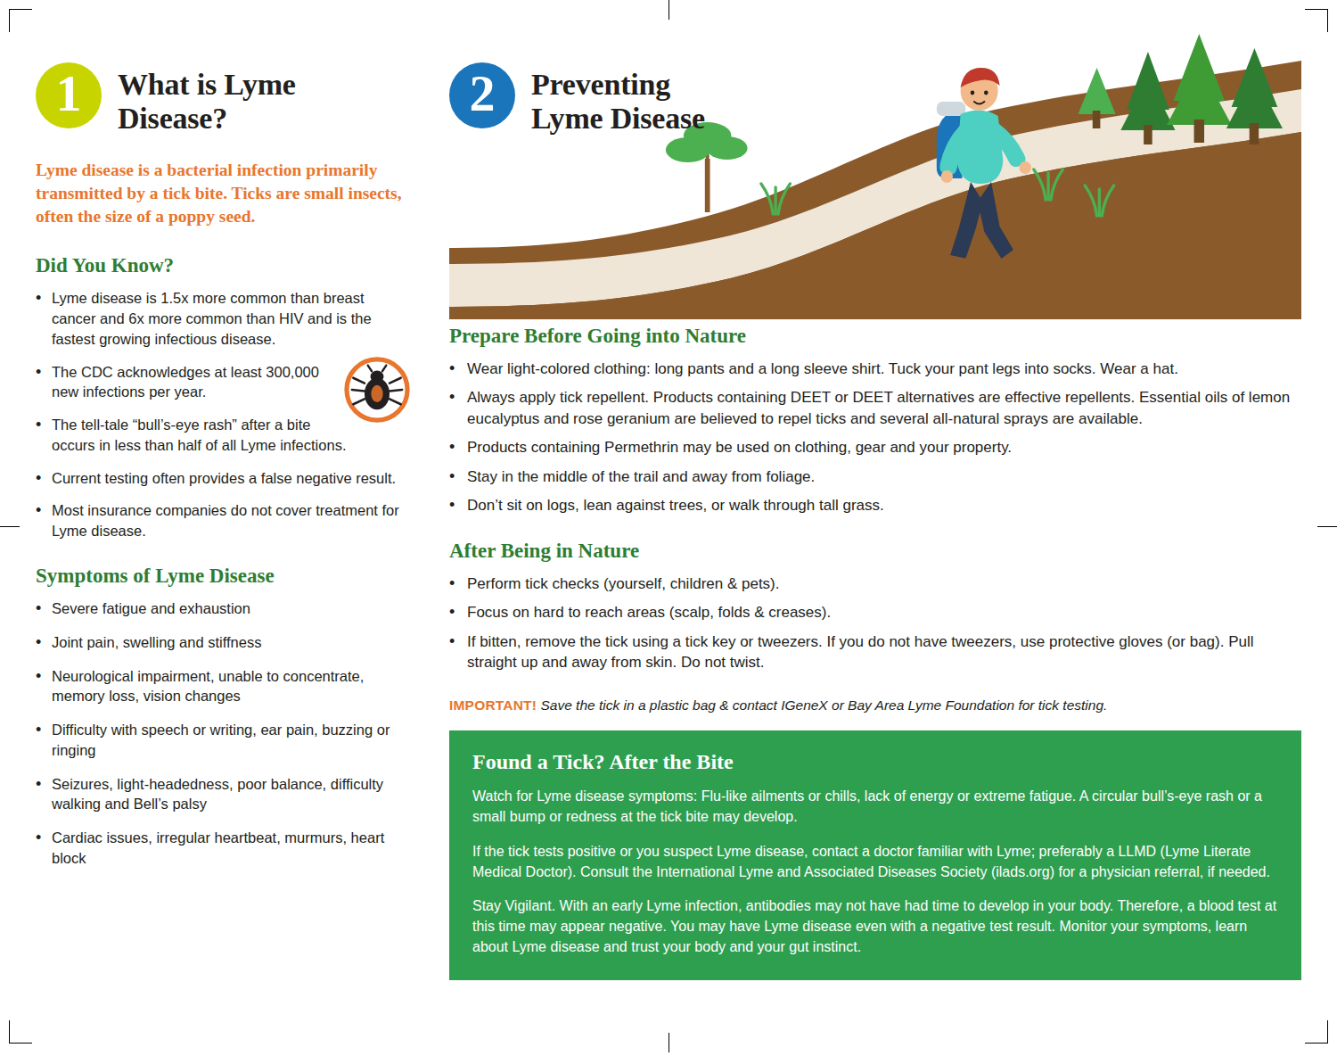1
What is Lyme
Disease?
Lyme disease is a bacterial infection primarily transmitted by a tick bite. Ticks are small insects, often the size of a poppy seed.
Did You Know?
Lyme disease is 1.5x more common than breast cancer and 6x more common than HIV and is the fastest growing infectious disease.
The CDC acknowledges at least 300,000 new infections per year.
The tell-tale “bull’s-eye rash” after a bite occurs in less than half of all Lyme infections.
Current testing often provides a false negative result.
Most insurance companies do not cover treatment for Lyme disease.
Symptoms of Lyme Disease
Severe fatigue and exhaustion
Joint pain, swelling and stiffness
Neurological impairment, unable to concentrate, memory loss, vision changes
Difficulty with speech or writing, ear pain, buzzing or ringing
Seizures, light-headedness, poor balance, difficulty walking and Bell’s palsy
Cardiac issues, irregular heartbeat, murmurs, heart block
2
Preventing
Lyme Disease
Prepare Before Going into Nature
Wear light-colored clothing: long pants and a long sleeve shirt. Tuck your pant legs into socks. Wear a hat.
Always apply tick repellent. Products containing DEET or DEET alternatives are effective repellents. Essential oils of lemon eucalyptus and rose geranium are believed to repel ticks and several all-natural sprays are available.
Products containing Permethrin may be used on clothing, gear and your property.
Stay in the middle of the trail and away from foliage.
Don’t sit on logs, lean against trees, or walk through tall grass.
After Being in Nature
Perform tick checks (yourself, children & pets).
Focus on hard to reach areas (scalp, folds & creases).
If bitten, remove the tick using a tick key or tweezers. If you do not have tweezers, use protective gloves (or bag). Pull straight up and away from skin. Do not twist.
IMPORTANT! Save the tick in a plastic bag & contact IGeneX or Bay Area Lyme Foundation for tick testing.
Found a Tick? After the Bite
Watch for Lyme disease symptoms: Flu-like ailments or chills, lack of energy or extreme fatigue. A circular bull’s-eye rash or a small bump or redness at the tick bite may develop.
If the tick tests positive or you suspect Lyme disease, contact a doctor familiar with Lyme; preferably a LLMD (Lyme Literate Medical Doctor). Consult the International Lyme and Associated Diseases Society (ilads.org) for a physician referral, if needed.
Stay Vigilant. With an early Lyme infection, antibodies may not have had time to develop in your body. Therefore, a blood test at this time may appear negative. You may have Lyme disease even with a negative test result. Monitor your symptoms, learn about Lyme disease and trust your body and your gut instinct.